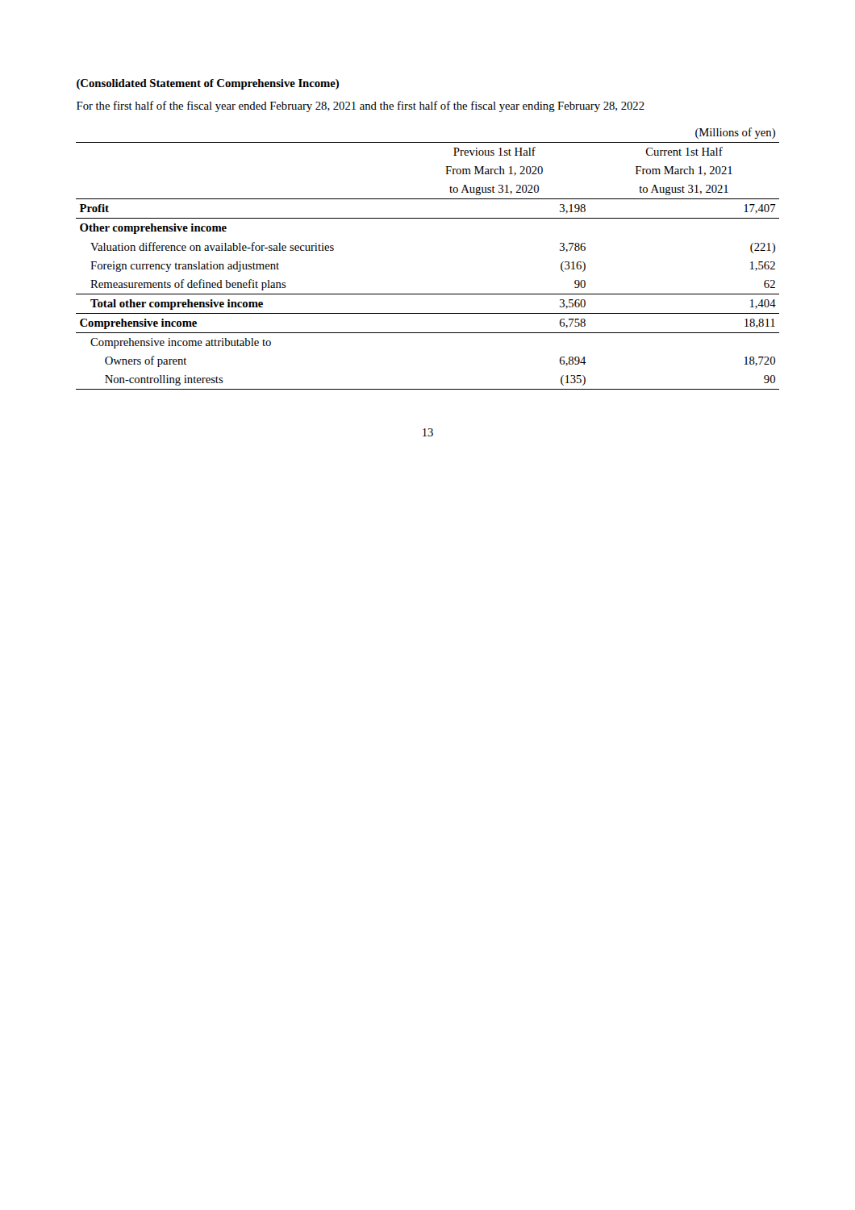(Consolidated Statement of Comprehensive Income)
For the first half of the fiscal year ended February 28, 2021 and the first half of the fiscal year ending February 28, 2022
| | | (Millions of yen) |
| | Previous 1st Half | Current 1st Half |
| | From March 1, 2020 | From March 1, 2021 |
| | to August 31, 2020 | to August 31, 2021 |
| Profit | 3,198 | 17,407 |
| Other comprehensive income | | |
| Valuation difference on available-for-sale securities | 3,786 | (221) |
| Foreign currency translation adjustment | (316) | 1,562 |
| Remeasurements of defined benefit plans | 90 | 62 |
| Total other comprehensive income | 3,560 | 1,404 |
| Comprehensive income | 6,758 | 18,811 |
| Comprehensive income attributable to | | |
| Owners of parent | 6,894 | 18,720 |
| Non-controlling interests | (135) | 90 |
13